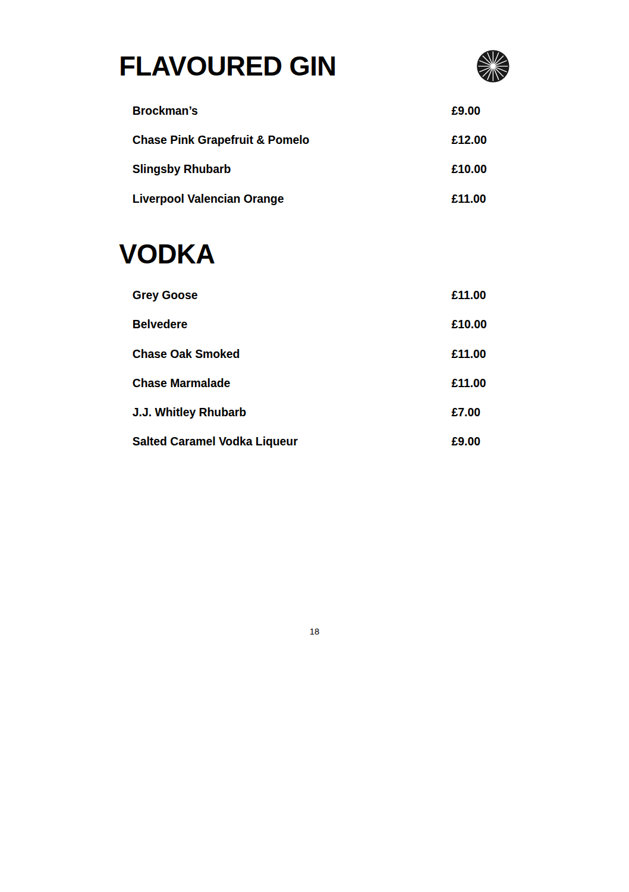FLAVOURED GIN
Brockman’s£9.00
Chase Pink Grapefruit & Pomelo£12.00
Slingsby Rhubarb£10.00
Liverpool Valencian Orange£11.00
VODKA
Grey Goose£11.00
Belvedere£10.00
Chase Oak Smoked£11.00
Chase Marmalade£11.00
J.J. Whitley Rhubarb£7.00
Salted Caramel Vodka Liqueur£9.00
18